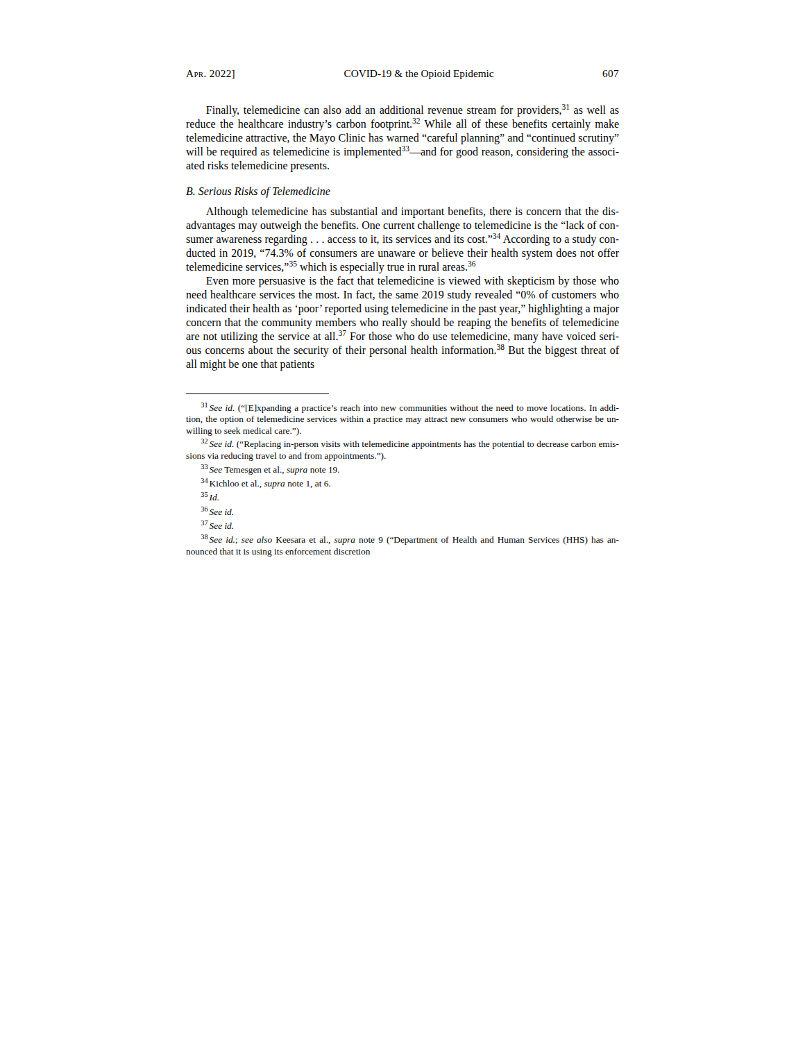Apr. 2022] COVID-19 & the Opioid Epidemic 607
Finally, telemedicine can also add an additional revenue stream for providers,31 as well as reduce the healthcare industry’s carbon footprint.32 While all of these benefits certainly make telemedicine attractive, the Mayo Clinic has warned “careful planning” and “continued scrutiny” will be required as telemedicine is implemented33—and for good reason, considering the associated risks telemedicine presents.
B. Serious Risks of Telemedicine
Although telemedicine has substantial and important benefits, there is concern that the disadvantages may outweigh the benefits. One current challenge to telemedicine is the “lack of consumer awareness regarding . . . access to it, its services and its cost.”34 According to a study conducted in 2019, “74.3% of consumers are unaware or believe their health system does not offer telemedicine services,”35 which is especially true in rural areas.36
Even more persuasive is the fact that telemedicine is viewed with skepticism by those who need healthcare services the most. In fact, the same 2019 study revealed “0% of customers who indicated their health as ‘poor’ reported using telemedicine in the past year,” highlighting a major concern that the community members who really should be reaping the benefits of telemedicine are not utilizing the service at all.37 For those who do use telemedicine, many have voiced serious concerns about the security of their personal health information.38 But the biggest threat of all might be one that patients
31 See id. (“[E]xpanding a practice’s reach into new communities without the need to move locations. In addition, the option of telemedicine services within a practice may attract new consumers who would otherwise be unwilling to seek medical care.”).
32 See id. (“Replacing in-person visits with telemedicine appointments has the potential to decrease carbon emissions via reducing travel to and from appointments.”).
33 See Temesgen et al., supra note 19.
34 Kichloo et al., supra note 1, at 6.
35 Id.
36 See id.
37 See id.
38 See id.; see also Keesara et al., supra note 9 (“Department of Health and Human Services (HHS) has announced that it is using its enforcement discretion